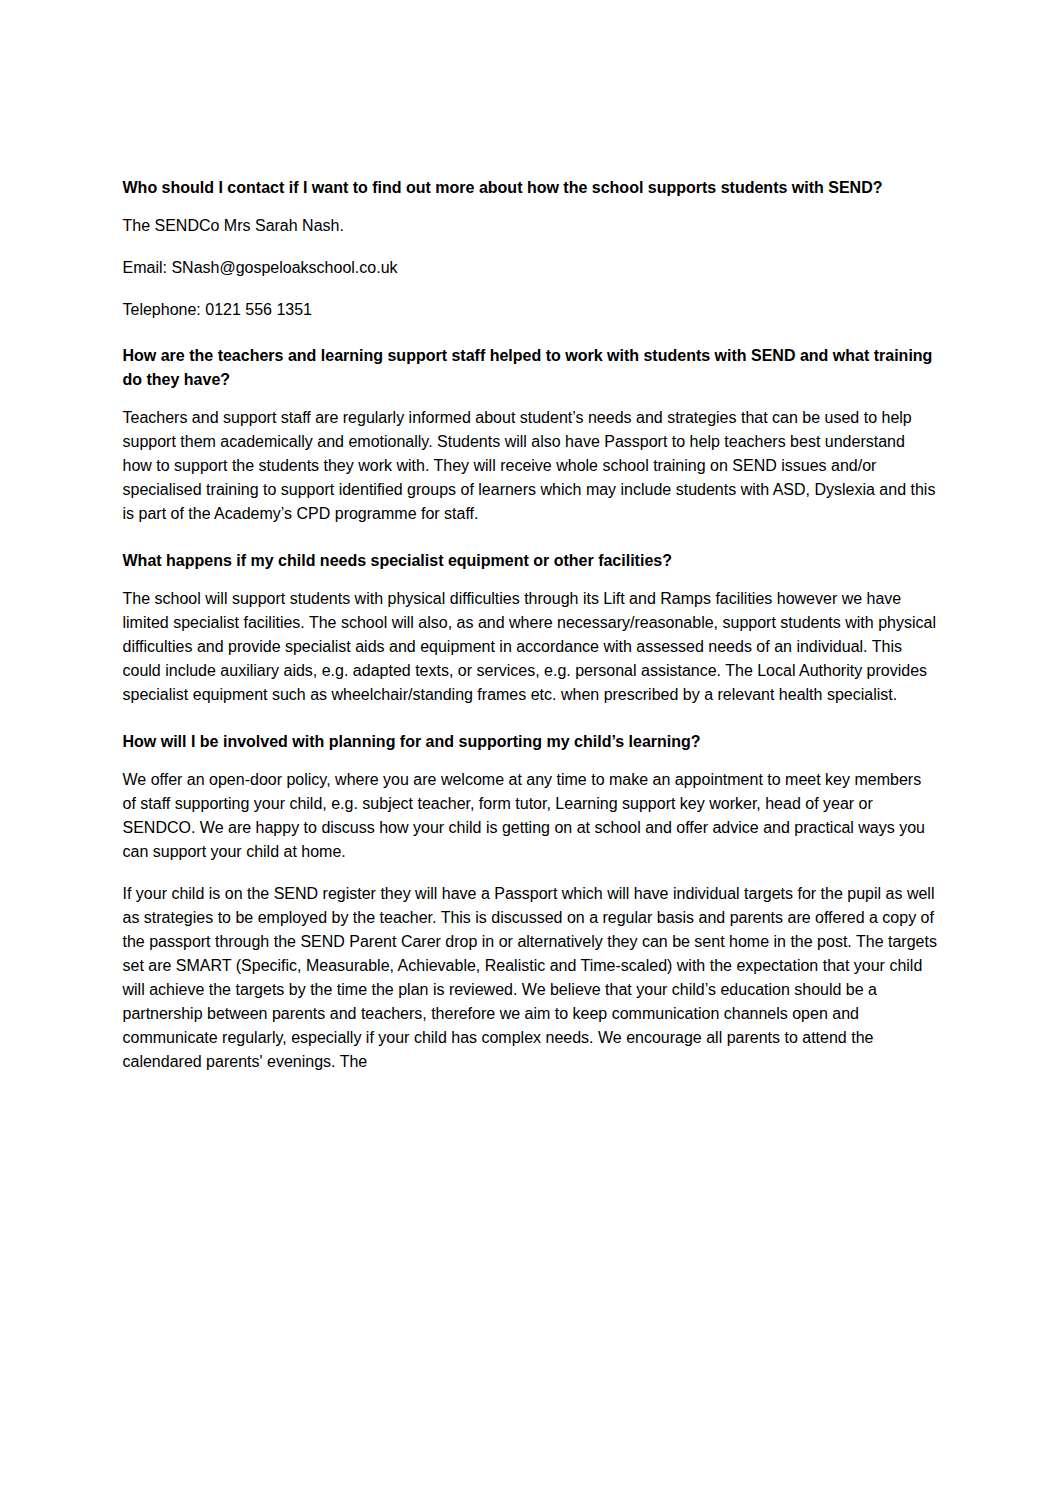Who should I contact if I want to find out more about how the school supports students with SEND?
The SENDCo Mrs Sarah Nash.
Email: SNash@gospeloakschool.co.uk
Telephone: 0121 556 1351
How are the teachers and learning support staff helped to work with students with SEND and what training do they have?
Teachers and support staff are regularly informed about student’s needs and strategies that can be used to help support them academically and emotionally. Students will also have Passport to help teachers best understand how to support the students they work with. They will receive whole school training on SEND issues and/or specialised training to support identified groups of learners which may include students with ASD, Dyslexia and this is part of the Academy’s CPD programme for staff.
What happens if my child needs specialist equipment or other facilities?
The school will support students with physical difficulties through its Lift and Ramps facilities however we have limited specialist facilities. The school will also, as and where necessary/reasonable, support students with physical difficulties and provide specialist aids and equipment in accordance with assessed needs of an individual. This could include auxiliary aids, e.g. adapted texts, or services, e.g. personal assistance. The Local Authority provides specialist equipment such as wheelchair/standing frames etc. when prescribed by a relevant health specialist.
How will I be involved with planning for and supporting my child’s learning?
We offer an open-door policy, where you are welcome at any time to make an appointment to meet key members of staff supporting your child, e.g. subject teacher, form tutor, Learning support key worker, head of year or SENDCO. We are happy to discuss how your child is getting on at school and offer advice and practical ways you can support your child at home.
If your child is on the SEND register they will have a Passport which will have individual targets for the pupil as well as strategies to be employed by the teacher. This is discussed on a regular basis and parents are offered a copy of the passport through the SEND Parent Carer drop in or alternatively they can be sent home in the post. The targets set are SMART (Specific, Measurable, Achievable, Realistic and Time-scaled) with the expectation that your child will achieve the targets by the time the plan is reviewed. We believe that your child’s education should be a partnership between parents and teachers, therefore we aim to keep communication channels open and communicate regularly, especially if your child has complex needs. We encourage all parents to attend the calendared parents' evenings. The